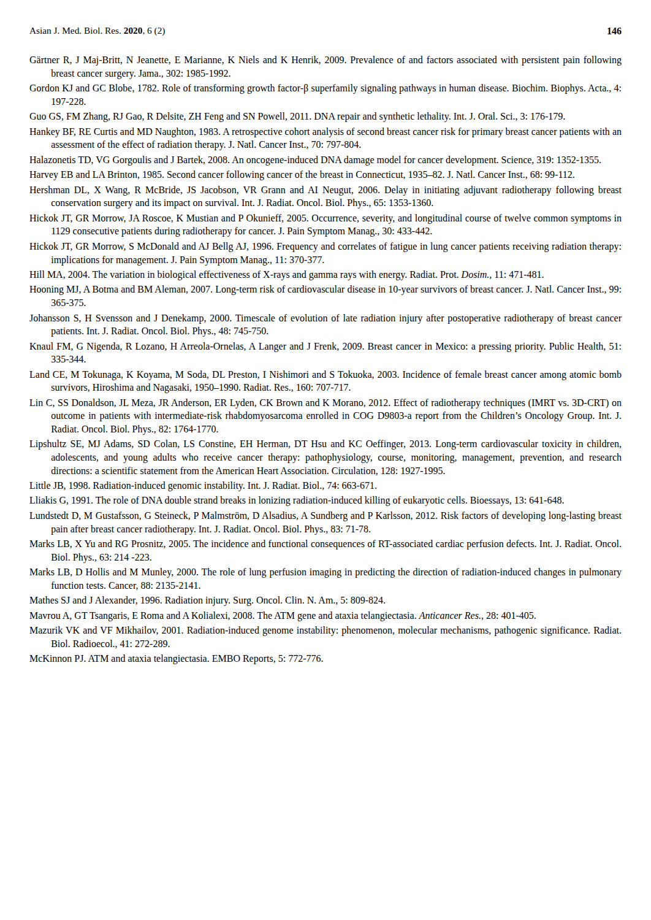Asian J. Med. Biol. Res. 2020, 6 (2)
146
Gärtner R, J Maj-Britt, N Jeanette, E Marianne, K Niels and K Henrik, 2009. Prevalence of and factors associated with persistent pain following breast cancer surgery. Jama., 302: 1985-1992.
Gordon KJ and GC Blobe, 1782. Role of transforming growth factor-β superfamily signaling pathways in human disease. Biochim. Biophys. Acta., 4: 197-228.
Guo GS, FM Zhang, RJ Gao, R Delsite, ZH Feng and SN Powell, 2011. DNA repair and synthetic lethality. Int. J. Oral. Sci., 3: 176-179.
Hankey BF, RE Curtis and MD Naughton, 1983. A retrospective cohort analysis of second breast cancer risk for primary breast cancer patients with an assessment of the effect of radiation therapy. J. Natl. Cancer Inst., 70: 797-804.
Halazonetis TD, VG Gorgoulis and J Bartek, 2008. An oncogene-induced DNA damage model for cancer development. Science, 319: 1352-1355.
Harvey EB and LA Brinton, 1985. Second cancer following cancer of the breast in Connecticut, 1935–82. J. Natl. Cancer Inst., 68: 99-112.
Hershman DL, X Wang, R McBride, JS Jacobson, VR Grann and AI Neugut, 2006. Delay in initiating adjuvant radiotherapy following breast conservation surgery and its impact on survival. Int. J. Radiat. Oncol. Biol. Phys., 65: 1353-1360.
Hickok JT, GR Morrow, JA Roscoe, K Mustian and P Okunieff, 2005. Occurrence, severity, and longitudinal course of twelve common symptoms in 1129 consecutive patients during radiotherapy for cancer. J. Pain Symptom Manag., 30: 433-442.
Hickok JT, GR Morrow, S McDonald and AJ Bellg AJ, 1996. Frequency and correlates of fatigue in lung cancer patients receiving radiation therapy: implications for management. J. Pain Symptom Manag., 11: 370-377.
Hill MA, 2004. The variation in biological effectiveness of X-rays and gamma rays with energy. Radiat. Prot. Dosim., 11: 471-481.
Hooning MJ, A Botma and BM Aleman, 2007. Long-term risk of cardiovascular disease in 10-year survivors of breast cancer. J. Natl. Cancer Inst., 99: 365-375.
Johansson S, H Svensson and J Denekamp, 2000. Timescale of evolution of late radiation injury after postoperative radiotherapy of breast cancer patients. Int. J. Radiat. Oncol. Biol. Phys., 48: 745-750.
Knaul FM, G Nigenda, R Lozano, H Arreola-Ornelas, A Langer and J Frenk, 2009. Breast cancer in Mexico: a pressing priority. Public Health, 51: 335-344.
Land CE, M Tokunaga, K Koyama, M Soda, DL Preston, I Nishimori and S Tokuoka, 2003. Incidence of female breast cancer among atomic bomb survivors, Hiroshima and Nagasaki, 1950–1990. Radiat. Res., 160: 707-717.
Lin C, SS Donaldson, JL Meza, JR Anderson, ER Lyden, CK Brown and K Morano, 2012. Effect of radiotherapy techniques (IMRT vs. 3D-CRT) on outcome in patients with intermediate-risk rhabdomyosarcoma enrolled in COG D9803-a report from the Children’s Oncology Group. Int. J. Radiat. Oncol. Biol. Phys., 82: 1764-1770.
Lipshultz SE, MJ Adams, SD Colan, LS Constine, EH Herman, DT Hsu and KC Oeffinger, 2013. Long-term cardiovascular toxicity in children, adolescents, and young adults who receive cancer therapy: pathophysiology, course, monitoring, management, prevention, and research directions: a scientific statement from the American Heart Association. Circulation, 128: 1927-1995.
Little JB, 1998. Radiation-induced genomic instability. Int. J. Radiat. Biol., 74: 663-671.
Lliakis G, 1991. The role of DNA double strand breaks in lonizing radiation-induced killing of eukaryotic cells. Bioessays, 13: 641-648.
Lundstedt D, M Gustafsson, G Steineck, P Malmström, D Alsadius, A Sundberg and P Karlsson, 2012. Risk factors of developing long-lasting breast pain after breast cancer radiotherapy. Int. J. Radiat. Oncol. Biol. Phys., 83: 71-78.
Marks LB, X Yu and RG Prosnitz, 2005. The incidence and functional consequences of RT-associated cardiac perfusion defects. Int. J. Radiat. Oncol. Biol. Phys., 63: 214 -223.
Marks LB, D Hollis and M Munley, 2000. The role of lung perfusion imaging in predicting the direction of radiation-induced changes in pulmonary function tests. Cancer, 88: 2135-2141.
Mathes SJ and J Alexander, 1996. Radiation injury. Surg. Oncol. Clin. N. Am., 5: 809-824.
Mavrou A, GT Tsangaris, E Roma and A Kolialexi, 2008. The ATM gene and ataxia telangiectasia. Anticancer Res., 28: 401-405.
Mazurik VK and VF Mikhailov, 2001. Radiation-induced genome instability: phenomenon, molecular mechanisms, pathogenic significance. Radiat. Biol. Radioecol., 41: 272-289.
McKinnon PJ. ATM and ataxia telangiectasia. EMBO Reports, 5: 772-776.